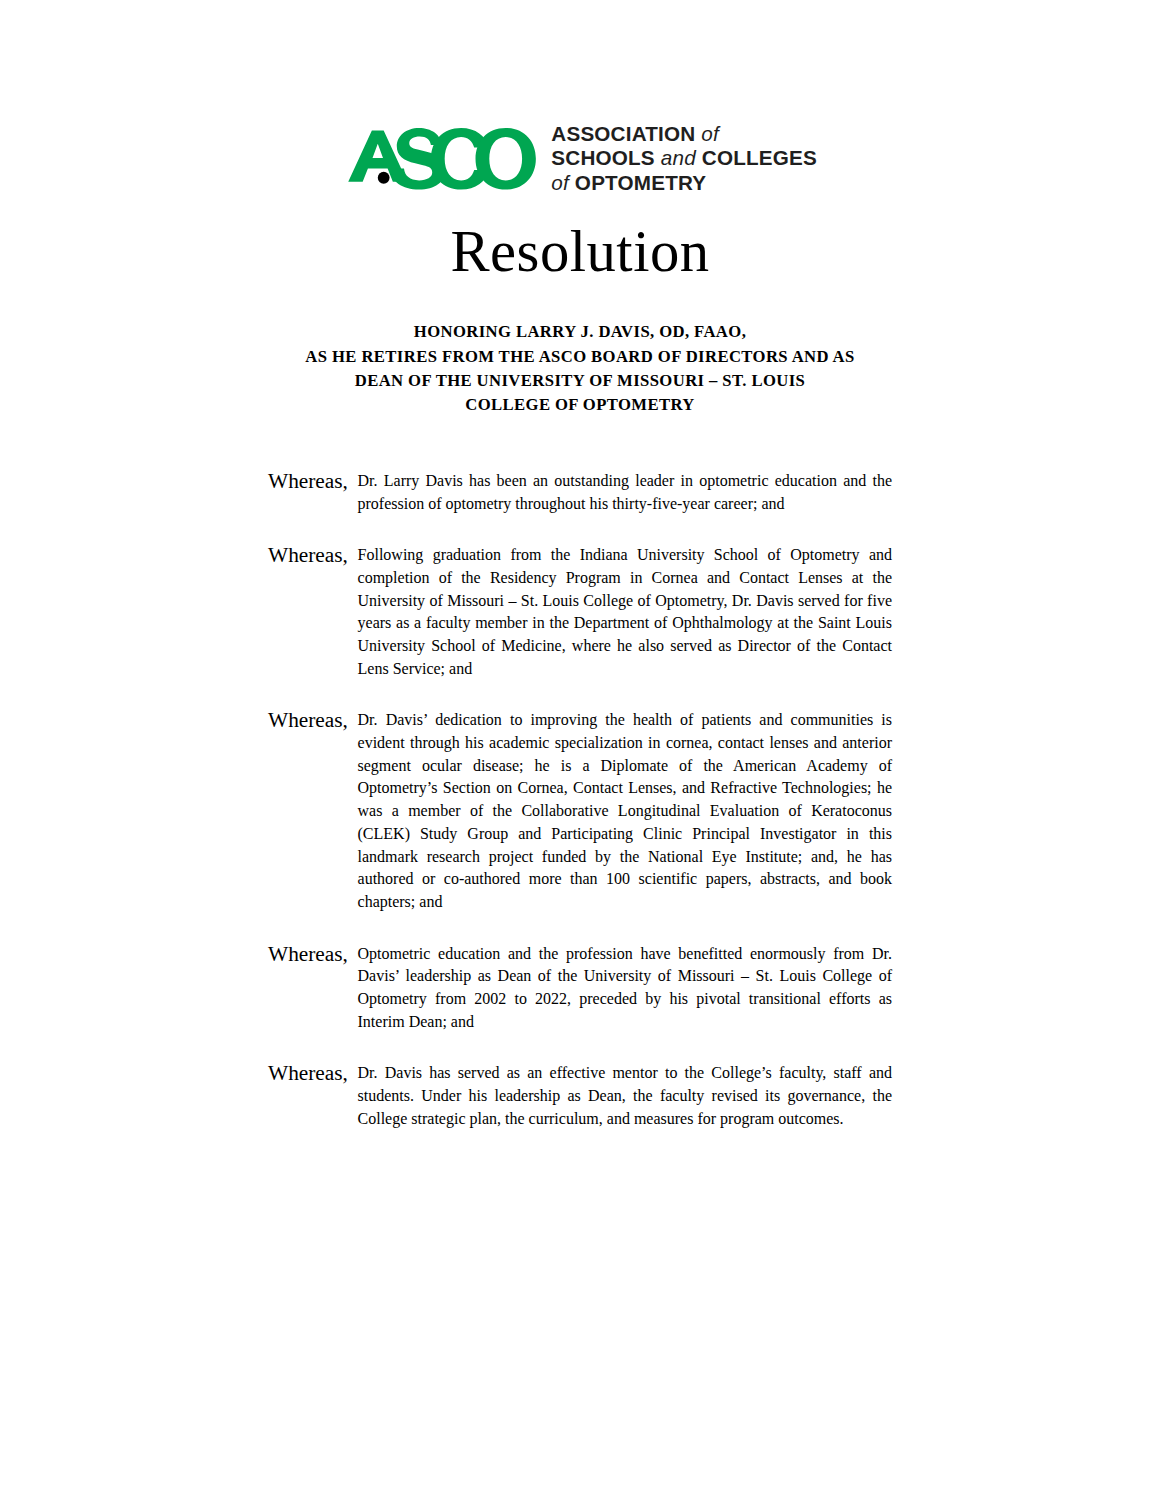ASSOCIATION of
SCHOOLS and COLLEGES
of OPTOMETRY
Resolution
HONORING LARRY J. DAVIS, OD, FAAO,
AS HE RETIRES FROM THE ASCO BOARD OF DIRECTORS AND AS
DEAN OF THE UNIVERSITY OF MISSOURI – ST. LOUIS
COLLEGE OF OPTOMETRY
Whereas,
Dr. Larry Davis has been an outstanding leader in optometric education and the profession of optometry throughout his thirty-five-year career; and
Whereas,
Following graduation from the Indiana University School of Optometry and completion of the Residency Program in Cornea and Contact Lenses at the University of Missouri – St. Louis College of Optometry, Dr. Davis served for five years as a faculty member in the Department of Ophthalmology at the Saint Louis University School of Medicine, where he also served as Director of the Contact Lens Service; and
Whereas,
Dr. Davis’ dedication to improving the health of patients and communities is evident through his academic specialization in cornea, contact lenses and anterior segment ocular disease; he is a Diplomate of the American Academy of Optometry’s Section on Cornea, Contact Lenses, and Refractive Technologies; he was a member of the Collaborative Longitudinal Evaluation of Keratoconus (CLEK) Study Group and Participating Clinic Principal Investigator in this landmark research project funded by the National Eye Institute; and, he has authored or co-authored more than 100 scientific papers, abstracts, and book chapters; and
Whereas,
Optometric education and the profession have benefitted enormously from Dr. Davis’ leadership as Dean of the University of Missouri – St. Louis College of Optometry from 2002 to 2022, preceded by his pivotal transitional efforts as Interim Dean; and
Whereas,
Dr. Davis has served as an effective mentor to the College’s faculty, staff and students. Under his leadership as Dean, the faculty revised its governance, the College strategic plan, the curriculum, and measures for program outcomes.